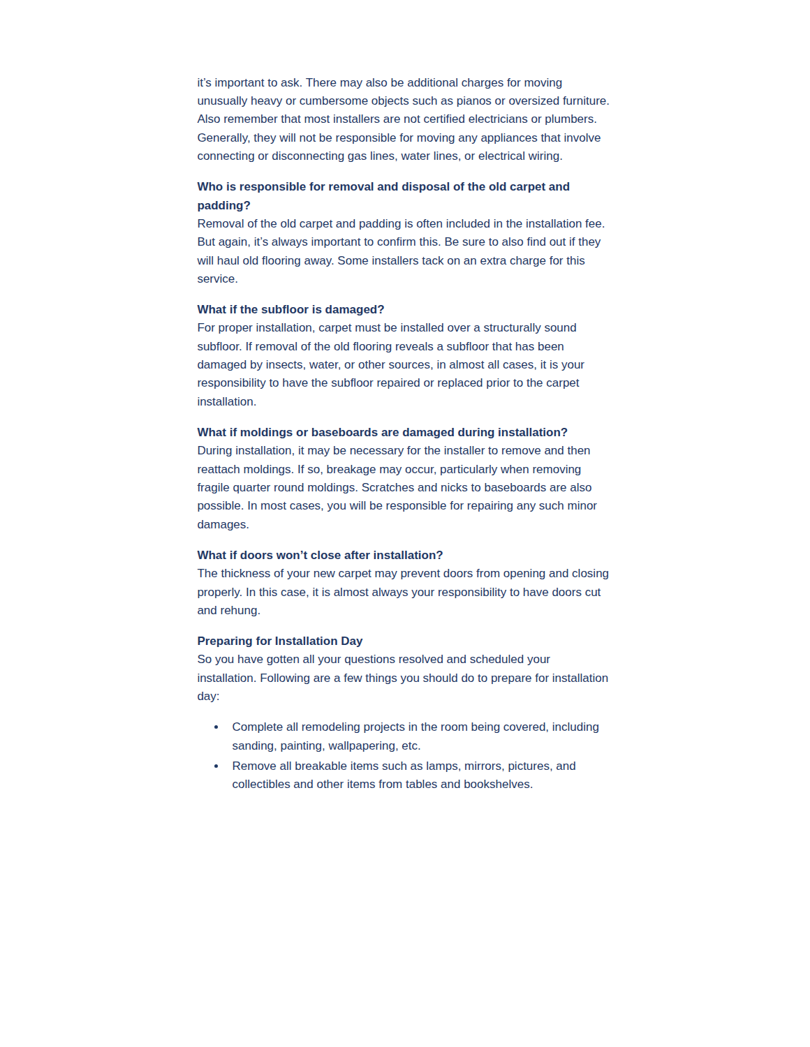it’s important to ask. There may also be additional charges for moving unusually heavy or cumbersome objects such as pianos or oversized furniture. Also remember that most installers are not certified electricians or plumbers. Generally, they will not be responsible for moving any appliances that involve connecting or disconnecting gas lines, water lines, or electrical wiring.
Who is responsible for removal and disposal of the old carpet and padding?
Removal of the old carpet and padding is often included in the installation fee. But again, it’s always important to confirm this. Be sure to also find out if they will haul old flooring away. Some installers tack on an extra charge for this service.
What if the subfloor is damaged?
For proper installation, carpet must be installed over a structurally sound subfloor. If removal of the old flooring reveals a subfloor that has been damaged by insects, water, or other sources, in almost all cases, it is your responsibility to have the subfloor repaired or replaced prior to the carpet installation.
What if moldings or baseboards are damaged during installation?
During installation, it may be necessary for the installer to remove and then reattach moldings. If so, breakage may occur, particularly when removing fragile quarter round moldings. Scratches and nicks to baseboards are also possible. In most cases, you will be responsible for repairing any such minor damages.
What if doors won’t close after installation?
The thickness of your new carpet may prevent doors from opening and closing properly. In this case, it is almost always your responsibility to have doors cut and rehung.
Preparing for Installation Day
So you have gotten all your questions resolved and scheduled your installation. Following are a few things you should do to prepare for installation day:
Complete all remodeling projects in the room being covered, including sanding, painting, wallpapering, etc.
Remove all breakable items such as lamps, mirrors, pictures, and collectibles and other items from tables and bookshelves.